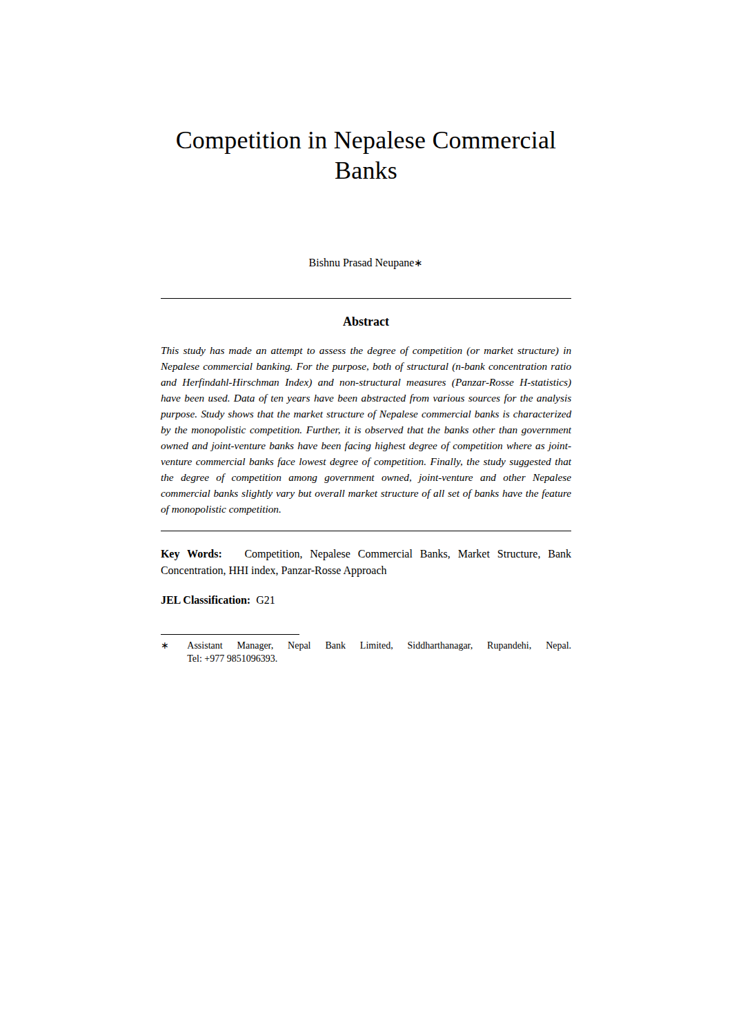Competition in Nepalese Commercial Banks
Bishnu Prasad Neupane∗
Abstract
This study has made an attempt to assess the degree of competition (or market structure) in Nepalese commercial banking. For the purpose, both of structural (n-bank concentration ratio and Herfindahl-Hirschman Index) and non-structural measures (Panzar-Rosse H-statistics) have been used. Data of ten years have been abstracted from various sources for the analysis purpose. Study shows that the market structure of Nepalese commercial banks is characterized by the monopolistic competition. Further, it is observed that the banks other than government owned and joint-venture banks have been facing highest degree of competition where as joint-venture commercial banks face lowest degree of competition. Finally, the study suggested that the degree of competition among government owned, joint-venture and other Nepalese commercial banks slightly vary but overall market structure of all set of banks have the feature of monopolistic competition.
Key Words: Competition, Nepalese Commercial Banks, Market Structure, Bank Concentration, HHI index, Panzar-Rosse Approach
JEL Classification: G21
∗
Assistant Manager, Nepal Bank Limited, Siddharthanagar, Rupandehi, Nepal.
Tel: +977 9851096393.